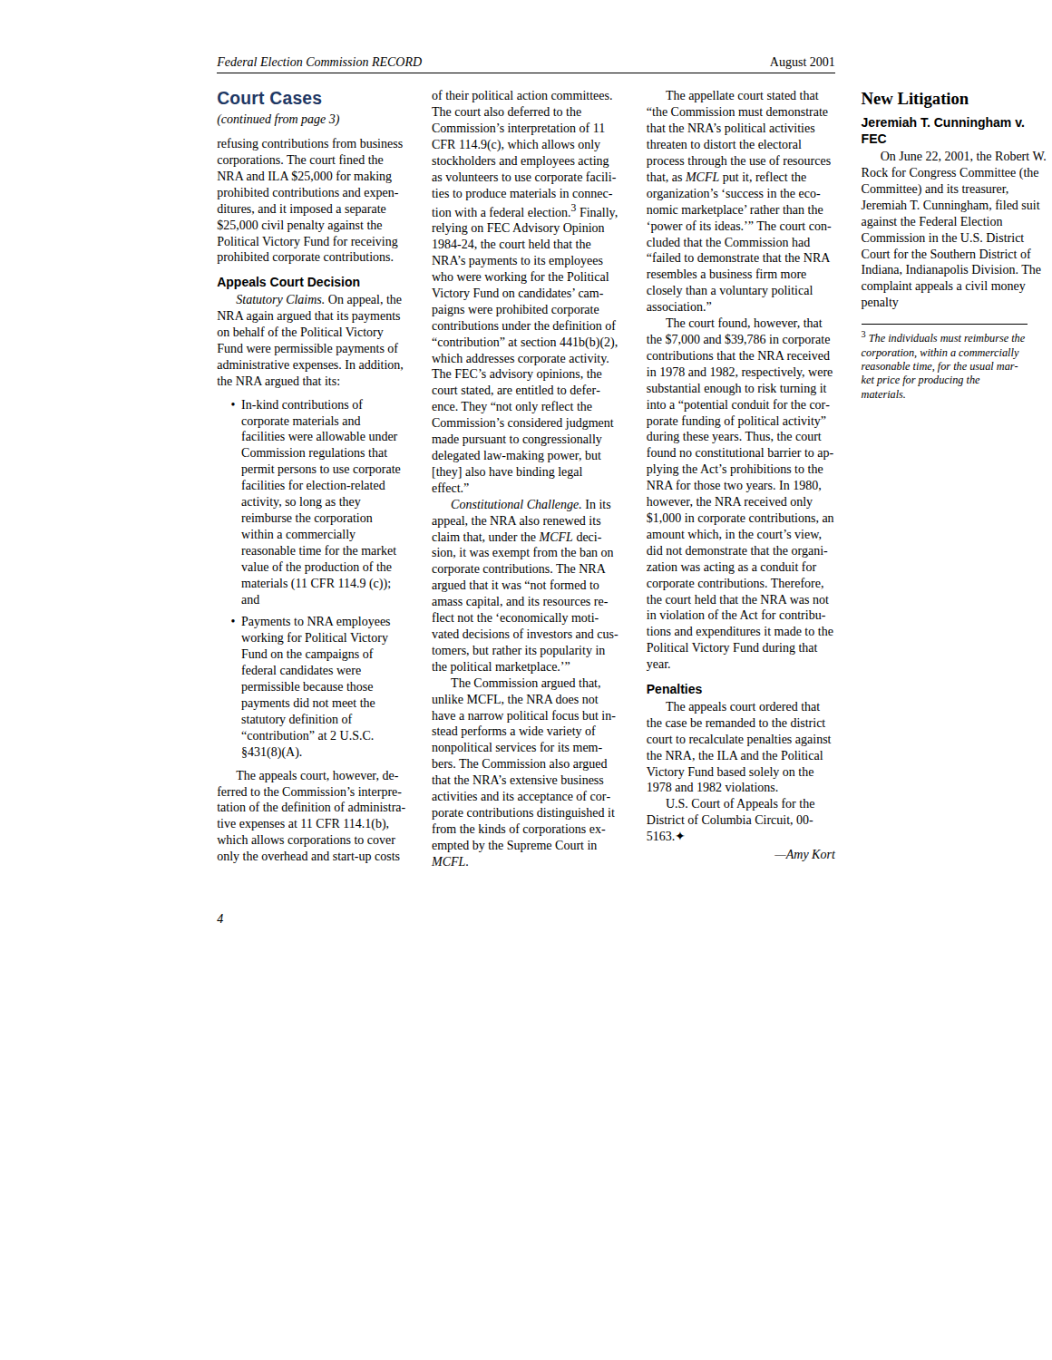Federal Election Commission RECORD
August 2001
Court Cases
(continued from page 3)
refusing contributions from business corporations. The court fined the NRA and ILA $25,000 for making prohibited contributions and expenditures, and it imposed a separate $25,000 civil penalty against the Political Victory Fund for receiving prohibited corporate contributions.
Appeals Court Decision
Statutory Claims. On appeal, the NRA again argued that its payments on behalf of the Political Victory Fund were permissible payments of administrative expenses. In addition, the NRA argued that its:
In-kind contributions of corporate materials and facilities were allowable under Commission regulations that permit persons to use corporate facilities for election-related activity, so long as they reimburse the corporation within a commercially reasonable time for the market value of the production of the materials (11 CFR 114.9 (c)); and
Payments to NRA employees working for Political Victory Fund on the campaigns of federal candidates were permissible because those payments did not meet the statutory definition of “contribution” at 2 U.S.C. §431(8)(A).
The appeals court, however, deferred to the Commission’s interpretation of the definition of administrative expenses at 11 CFR 114.1(b), which allows corporations to cover only the overhead and start-up costs of their political action committees. The court also deferred to the Commission’s interpretation of 11 CFR 114.9(c), which allows only stockholders and employees acting as volunteers to use corporate facilities to produce materials in connection with a federal election.3 Finally, relying on FEC Advisory Opinion 1984-24, the court held that the NRA’s payments to its employees who were working for the Political Victory Fund on candidates’ campaigns were prohibited corporate contributions under the definition of “contribution” at section 441b(b)(2), which addresses corporate activity. The FEC’s advisory opinions, the court stated, are entitled to deference. They “not only reflect the Commission’s considered judgment made pursuant to congressionally delegated law-making power, but [they] also have binding legal effect.”
Constitutional Challenge. In its appeal, the NRA also renewed its claim that, under the MCFL decision, it was exempt from the ban on corporate contributions. The NRA argued that it was “not formed to amass capital, and its resources reflect not the ‘economically motivated decisions of investors and customers, but rather its popularity in the political marketplace.’”
The Commission argued that, unlike MCFL, the NRA does not have a narrow political focus but instead performs a wide variety of nonpolitical services for its members. The Commission also argued that the NRA’s extensive business activities and its acceptance of corporate contributions distinguished it from the kinds of corporations exempted by the Supreme Court in MCFL.
The appellate court stated that “the Commission must demonstrate that the NRA’s political activities threaten to distort the electoral process through the use of resources that, as MCFL put it, reflect the organization’s ‘success in the economic marketplace’ rather than the ‘power of its ideas.’” The court concluded that the Commission had “failed to demonstrate that the NRA resembles a business firm more closely than a voluntary political association.”
The court found, however, that the $7,000 and $39,786 in corporate contributions that the NRA received in 1978 and 1982, respectively, were substantial enough to risk turning it into a “potential conduit for the corporate funding of political activity” during these years. Thus, the court found no constitutional barrier to applying the Act’s prohibitions to the NRA for those two years. In 1980, however, the NRA received only $1,000 in corporate contributions, an amount which, in the court’s view, did not demonstrate that the organization was acting as a conduit for corporate contributions. Therefore, the court held that the NRA was not in violation of the Act for contributions and expenditures it made to the Political Victory Fund during that year.
Penalties
The appeals court ordered that the case be remanded to the district court to recalculate penalties against the NRA, the ILA and the Political Victory Fund based solely on the 1978 and 1982 violations.
U.S. Court of Appeals for the District of Columbia Circuit, 00-5163.✦
—Amy Kort
New Litigation
Jeremiah T. Cunningham v. FEC
On June 22, 2001, the Robert W. Rock for Congress Committee (the Committee) and its treasurer, Jeremiah T. Cunningham, filed suit against the Federal Election Commission in the U.S. District Court for the Southern District of Indiana, Indianapolis Division. The complaint appeals a civil money penalty
3 The individuals must reimburse the corporation, within a commercially reasonable time, for the usual market price for producing the materials.
4